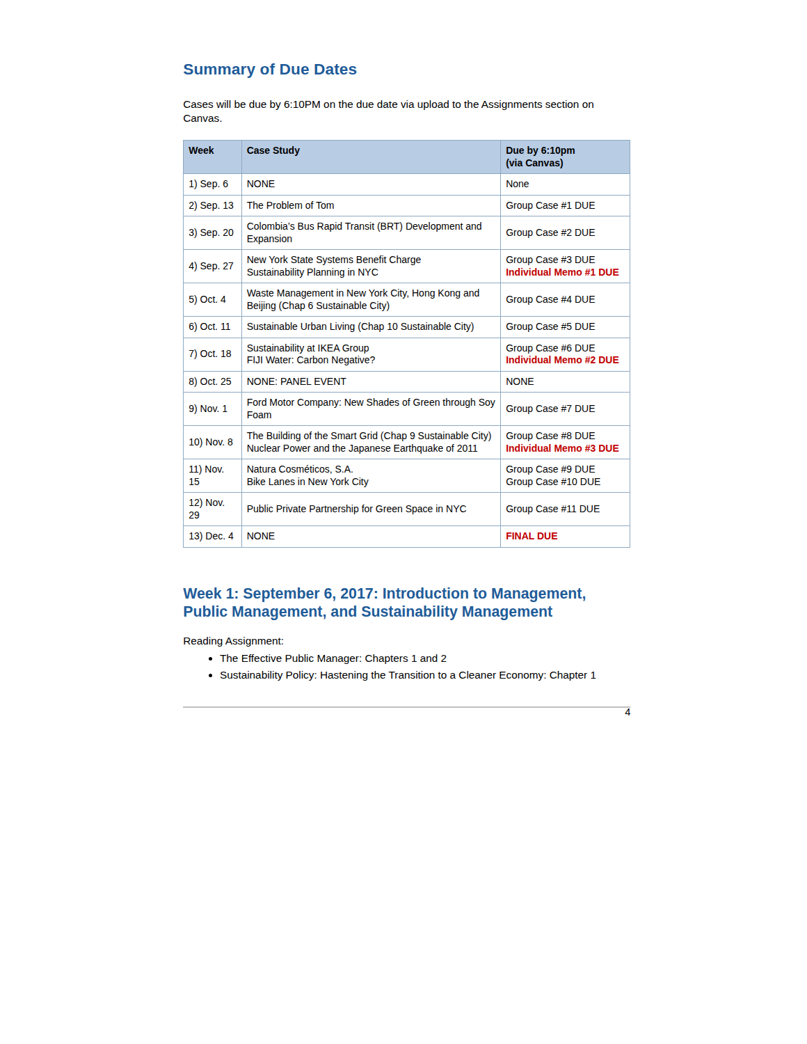Summary of Due Dates
Cases will be due by 6:10PM on the due date via upload to the Assignments section on Canvas.
| Week | Case Study | Due by 6:10pm (via Canvas) |
| --- | --- | --- |
| 1) Sep. 6 | NONE | None |
| 2) Sep. 13 | The Problem of Tom | Group Case #1 DUE |
| 3) Sep. 20 | Colombia’s Bus Rapid Transit (BRT) Development and Expansion | Group Case #2 DUE |
| 4) Sep. 27 | New York State Systems Benefit Charge Sustainability Planning in NYC | Group Case #3 DUE Individual Memo #1 DUE |
| 5) Oct. 4 | Waste Management in New York City, Hong Kong and Beijing (Chap 6 Sustainable City) | Group Case #4 DUE |
| 6) Oct. 11 | Sustainable Urban Living (Chap 10 Sustainable City) | Group Case #5 DUE |
| 7) Oct. 18 | Sustainability at IKEA Group FIJI Water: Carbon Negative? | Group Case #6 DUE Individual Memo #2 DUE |
| 8) Oct. 25 | NONE: PANEL EVENT | NONE |
| 9) Nov. 1 | Ford Motor Company: New Shades of Green through Soy Foam | Group Case #7 DUE |
| 10) Nov. 8 | The Building of the Smart Grid (Chap 9 Sustainable City) Nuclear Power and the Japanese Earthquake of 2011 | Group Case #8 DUE Individual Memo #3 DUE |
| 11) Nov. 15 | Natura Cosméticos, S.A. Bike Lanes in New York City | Group Case #9 DUE Group Case #10 DUE |
| 12) Nov. 29 | Public Private Partnership for Green Space in NYC | Group Case #11 DUE |
| 13) Dec. 4 | NONE | FINAL DUE |
Week 1: September 6, 2017: Introduction to Management, Public Management, and Sustainability Management
Reading Assignment:
The Effective Public Manager: Chapters 1 and 2
Sustainability Policy: Hastening the Transition to a Cleaner Economy: Chapter 1
4